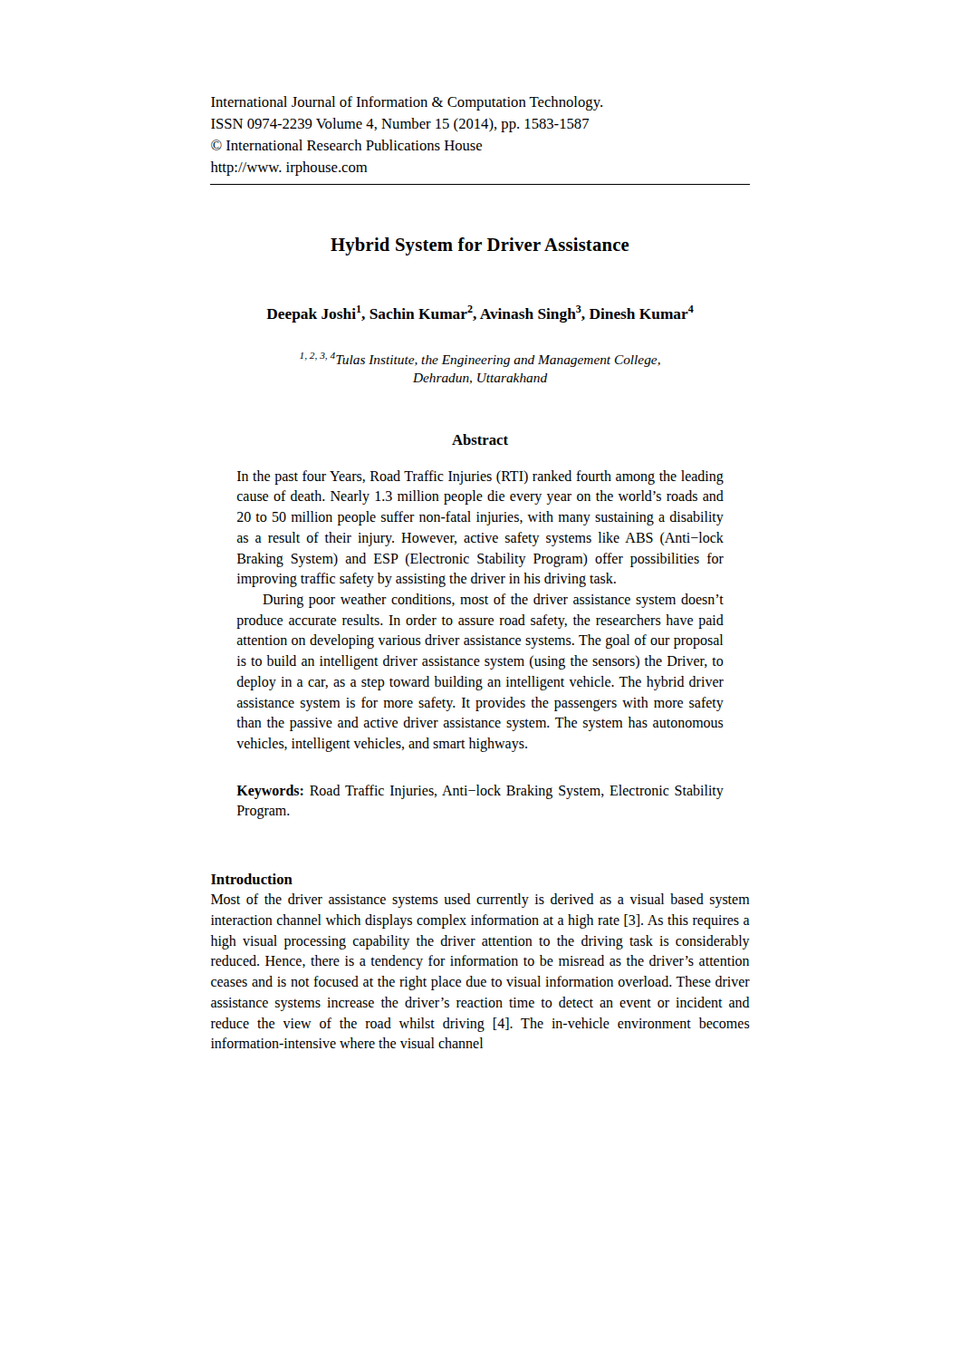International Journal of Information & Computation Technology.
ISSN 0974-2239 Volume 4, Number 15 (2014), pp. 1583-1587
© International Research Publications House
http://www. irphouse.com
Hybrid System for Driver Assistance
Deepak Joshi1, Sachin Kumar2, Avinash Singh3, Dinesh Kumar4
1, 2, 3, 4Tulas Institute, the Engineering and Management College,
Dehradun, Uttarakhand
Abstract
In the past four Years, Road Traffic Injuries (RTI) ranked fourth among the leading cause of death. Nearly 1.3 million people die every year on the world’s roads and 20 to 50 million people suffer non-fatal injuries, with many sustaining a disability as a result of their injury. However, active safety systems like ABS (Anti−lock Braking System) and ESP (Electronic Stability Program) offer possibilities for improving traffic safety by assisting the driver in his driving task.
During poor weather conditions, most of the driver assistance system doesn’t produce accurate results. In order to assure road safety, the researchers have paid attention on developing various driver assistance systems. The goal of our proposal is to build an intelligent driver assistance system (using the sensors) the Driver, to deploy in a car, as a step toward building an intelligent vehicle. The hybrid driver assistance system is for more safety. It provides the passengers with more safety than the passive and active driver assistance system. The system has autonomous vehicles, intelligent vehicles, and smart highways.
Keywords: Road Traffic Injuries, Anti−lock Braking System, Electronic Stability Program.
Introduction
Most of the driver assistance systems used currently is derived as a visual based system interaction channel which displays complex information at a high rate [3]. As this requires a high visual processing capability the driver attention to the driving task is considerably reduced. Hence, there is a tendency for information to be misread as the driver’s attention ceases and is not focused at the right place due to visual information overload. These driver assistance systems increase the driver’s reaction time to detect an event or incident and reduce the view of the road whilst driving [4]. The in-vehicle environment becomes information-intensive where the visual channel